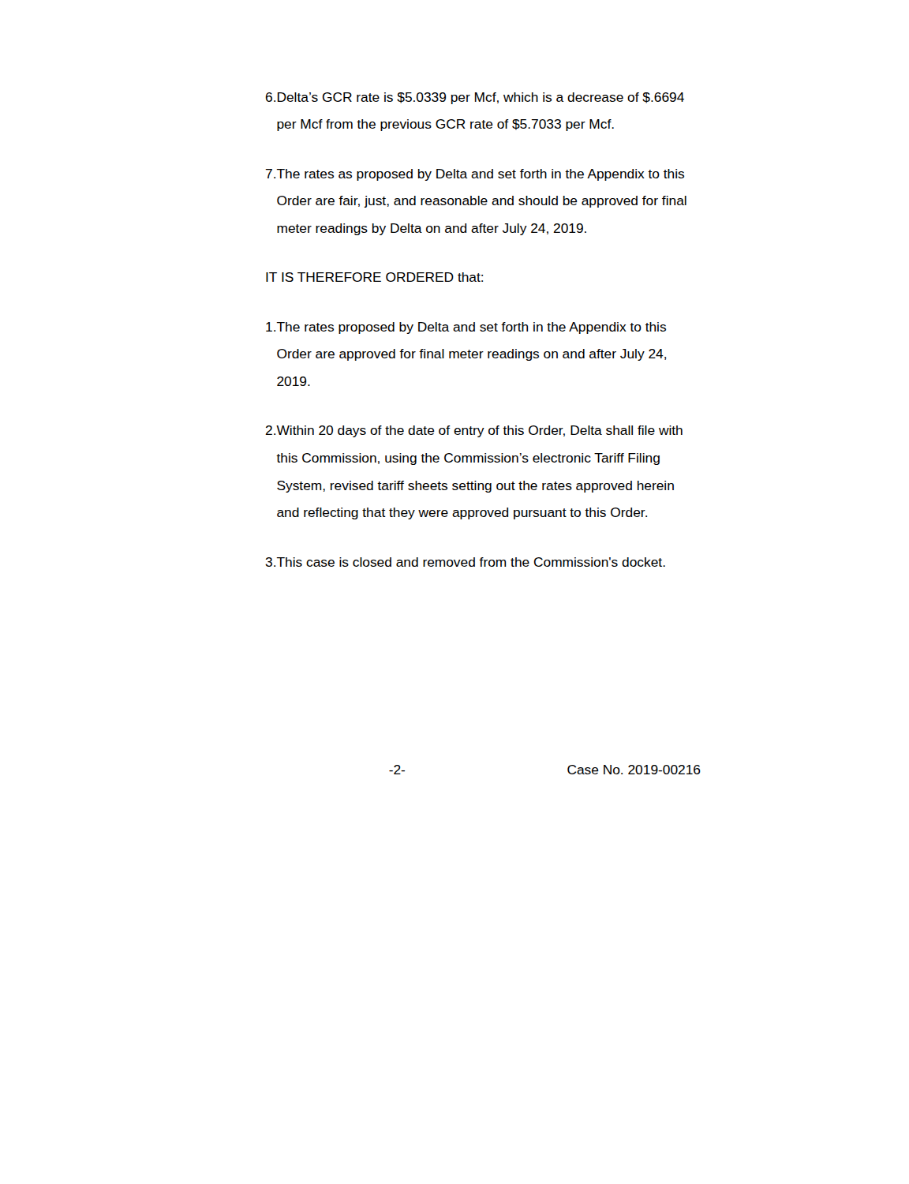6.
Delta’s GCR rate is $5.0339 per Mcf, which is a decrease of $.6694 per Mcf from the previous GCR rate of $5.7033 per Mcf.
7.
The rates as proposed by Delta and set forth in the Appendix to this Order are fair, just, and reasonable and should be approved for final meter readings by Delta on and after July 24, 2019.
IT IS THEREFORE ORDERED that:
1.
The rates proposed by Delta and set forth in the Appendix to this Order are approved for final meter readings on and after July 24, 2019.
2.
Within 20 days of the date of entry of this Order, Delta shall file with this Commission, using the Commission’s electronic Tariff Filing System, revised tariff sheets setting out the rates approved herein and reflecting that they were approved pursuant to this Order.
3.
This case is closed and removed from the Commission's docket.
-2-
Case No. 2019-00216